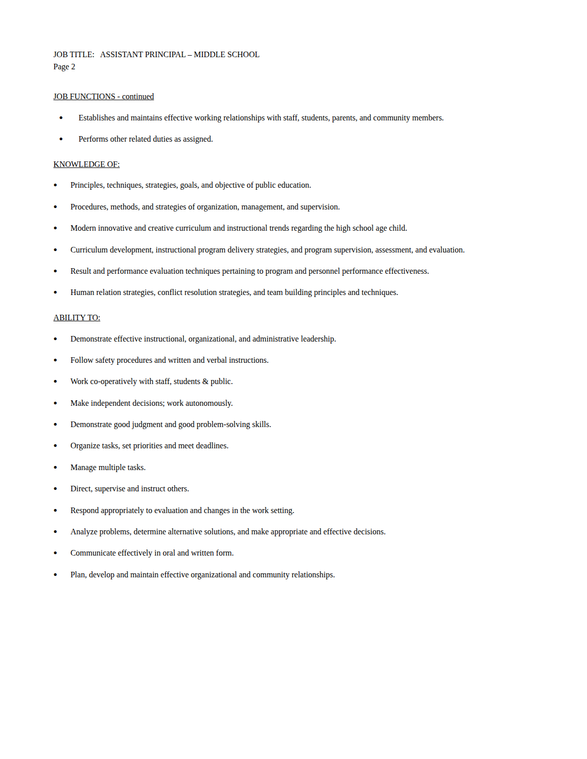JOB TITLE: ASSISTANT PRINCIPAL – MIDDLE SCHOOL
Page 2
JOB FUNCTIONS - continued
Establishes and maintains effective working relationships with staff, students, parents, and community members.
Performs other related duties as assigned.
KNOWLEDGE OF:
Principles, techniques, strategies, goals, and objective of public education.
Procedures, methods, and strategies of organization, management, and supervision.
Modern innovative and creative curriculum and instructional trends regarding the high school age child.
Curriculum development, instructional program delivery strategies, and program supervision, assessment, and evaluation.
Result and performance evaluation techniques pertaining to program and personnel performance effectiveness.
Human relation strategies, conflict resolution strategies, and team building principles and techniques.
ABILITY TO:
Demonstrate effective instructional, organizational, and administrative leadership.
Follow safety procedures and written and verbal instructions.
Work co-operatively with staff, students & public.
Make independent decisions; work autonomously.
Demonstrate good judgment and good problem-solving skills.
Organize tasks, set priorities and meet deadlines.
Manage multiple tasks.
Direct, supervise and instruct others.
Respond appropriately to evaluation and changes in the work setting.
Analyze problems, determine alternative solutions, and make appropriate and effective decisions.
Communicate effectively in oral and written form.
Plan, develop and maintain effective organizational and community relationships.